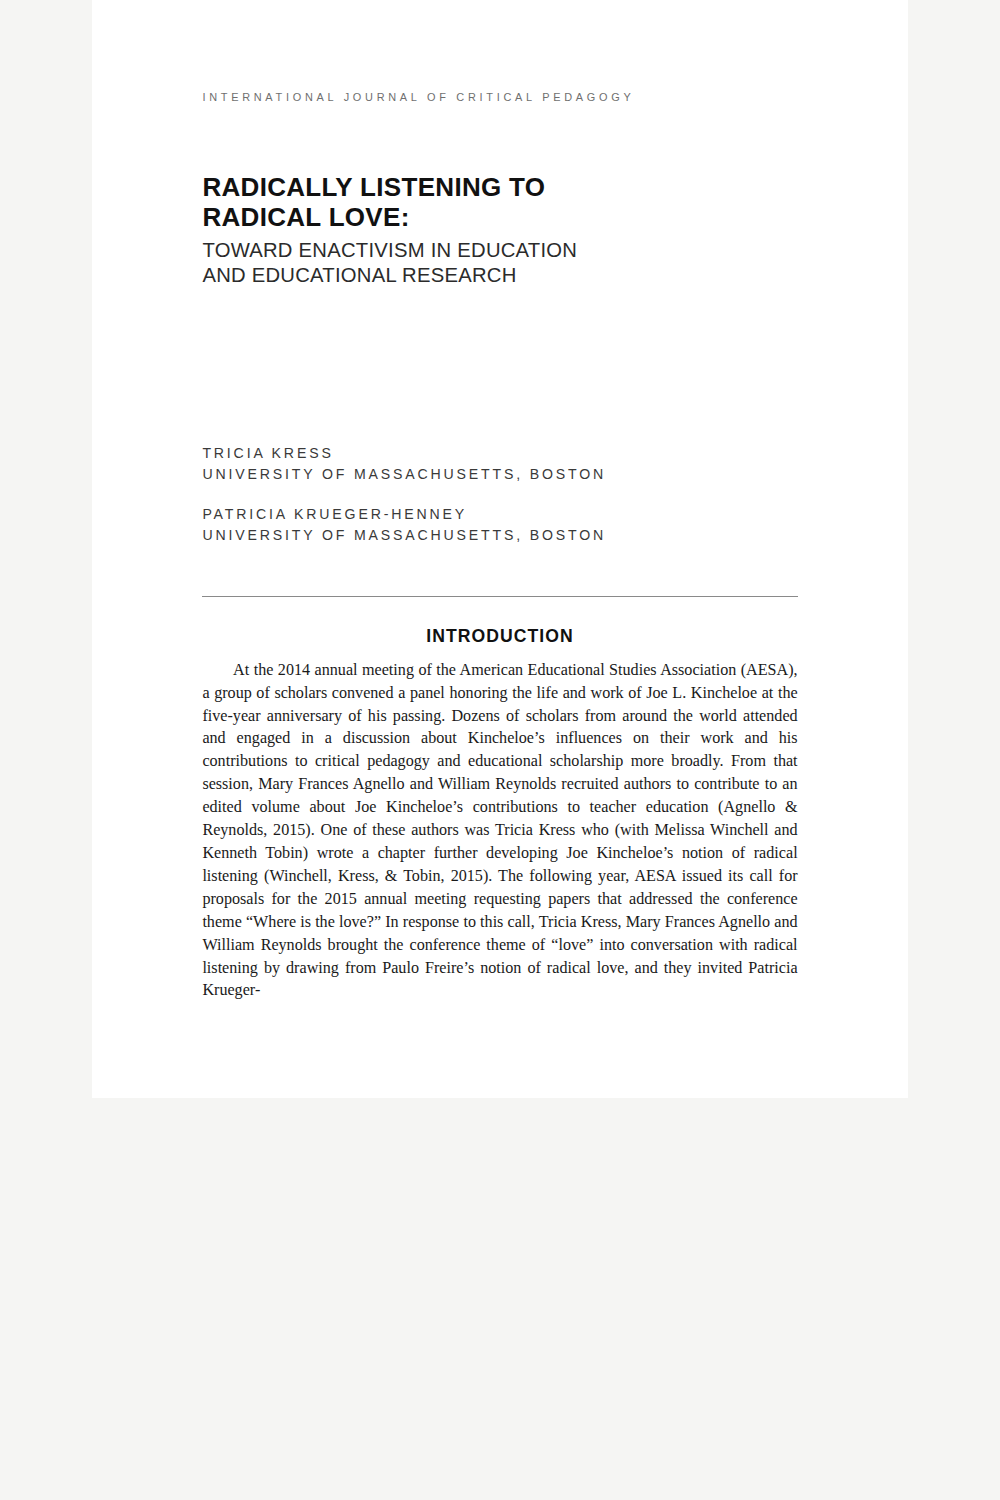International Journal of Critical Pedagogy
RADICALLY LISTENING TO
RADICAL LOVE:
Toward Enactivism in Education
and Educational Research
Tricia Kress
University of Massachusetts, Boston
Patricia Krueger-Henney
University of Massachusetts, Boston
INTRODUCTION
At the 2014 annual meeting of the American Educational Studies Association (AESA), a group of scholars convened a panel honoring the life and work of Joe L. Kincheloe at the five-year anniversary of his passing. Dozens of scholars from around the world attended and engaged in a discussion about Kincheloe’s influences on their work and his contributions to critical pedagogy and educational scholarship more broadly. From that session, Mary Frances Agnello and William Reynolds recruited authors to contribute to an edited volume about Joe Kincheloe’s contributions to teacher education (Agnello & Reynolds, 2015). One of these authors was Tricia Kress who (with Melissa Winchell and Kenneth Tobin) wrote a chapter further developing Joe Kincheloe’s notion of radical listening (Winchell, Kress, & Tobin, 2015). The following year, AESA issued its call for proposals for the 2015 annual meeting requesting papers that addressed the conference theme “Where is the love?” In response to this call, Tricia Kress, Mary Frances Agnello and William Reynolds brought the conference theme of “love” into conversation with radical listening by drawing from Paulo Freire’s notion of radical love, and they invited Patricia Krueger-